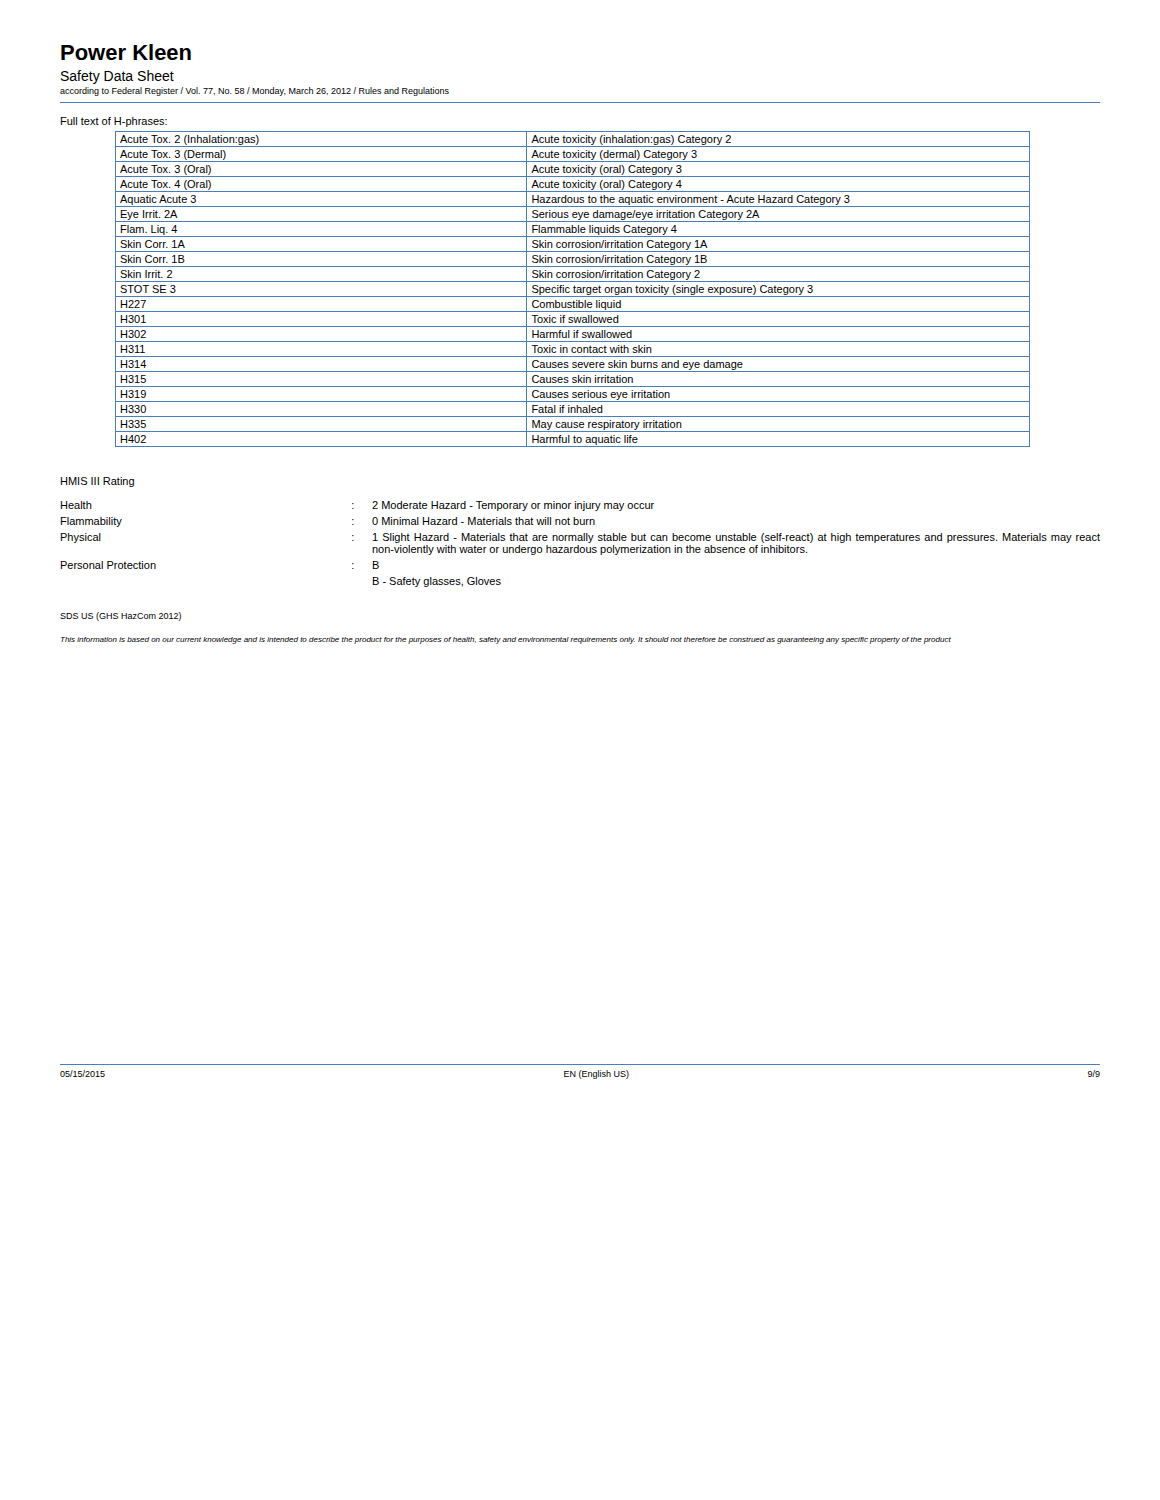Power Kleen
Safety Data Sheet
according to Federal Register / Vol. 77, No. 58 / Monday, March 26, 2012 / Rules and Regulations
Full text of H-phrases:
| Acute Tox. 2 (Inhalation:gas) | Acute toxicity (inhalation:gas) Category 2 |
| Acute Tox. 3 (Dermal) | Acute toxicity (dermal) Category 3 |
| Acute Tox. 3 (Oral) | Acute toxicity (oral) Category 3 |
| Acute Tox. 4 (Oral) | Acute toxicity (oral) Category 4 |
| Aquatic Acute 3 | Hazardous to the aquatic environment - Acute Hazard Category 3 |
| Eye Irrit. 2A | Serious eye damage/eye irritation Category 2A |
| Flam. Liq. 4 | Flammable liquids Category 4 |
| Skin Corr. 1A | Skin corrosion/irritation Category 1A |
| Skin Corr. 1B | Skin corrosion/irritation Category 1B |
| Skin Irrit. 2 | Skin corrosion/irritation Category 2 |
| STOT SE 3 | Specific target organ toxicity (single exposure) Category 3 |
| H227 | Combustible liquid |
| H301 | Toxic if swallowed |
| H302 | Harmful if swallowed |
| H311 | Toxic in contact with skin |
| H314 | Causes severe skin burns and eye damage |
| H315 | Causes skin irritation |
| H319 | Causes serious eye irritation |
| H330 | Fatal if inhaled |
| H335 | May cause respiratory irritation |
| H402 | Harmful to aquatic life |
HMIS III Rating
| Health | : | 2 Moderate Hazard - Temporary or minor injury may occur |
| Flammability | : | 0 Minimal Hazard - Materials that will not burn |
| Physical | : | 1 Slight Hazard - Materials that are normally stable but can become unstable (self-react) at high temperatures and pressures. Materials may react non-violently with water or undergo hazardous polymerization in the absence of inhibitors. |
| Personal Protection | : | B |
| | | B - Safety glasses, Gloves |
SDS US (GHS HazCom 2012)
This information is based on our current knowledge and is intended to describe the product for the purposes of health, safety and environmental requirements only. It should not therefore be construed as guaranteeing any specific property of the product
05/15/2015 EN (English US) 9/9